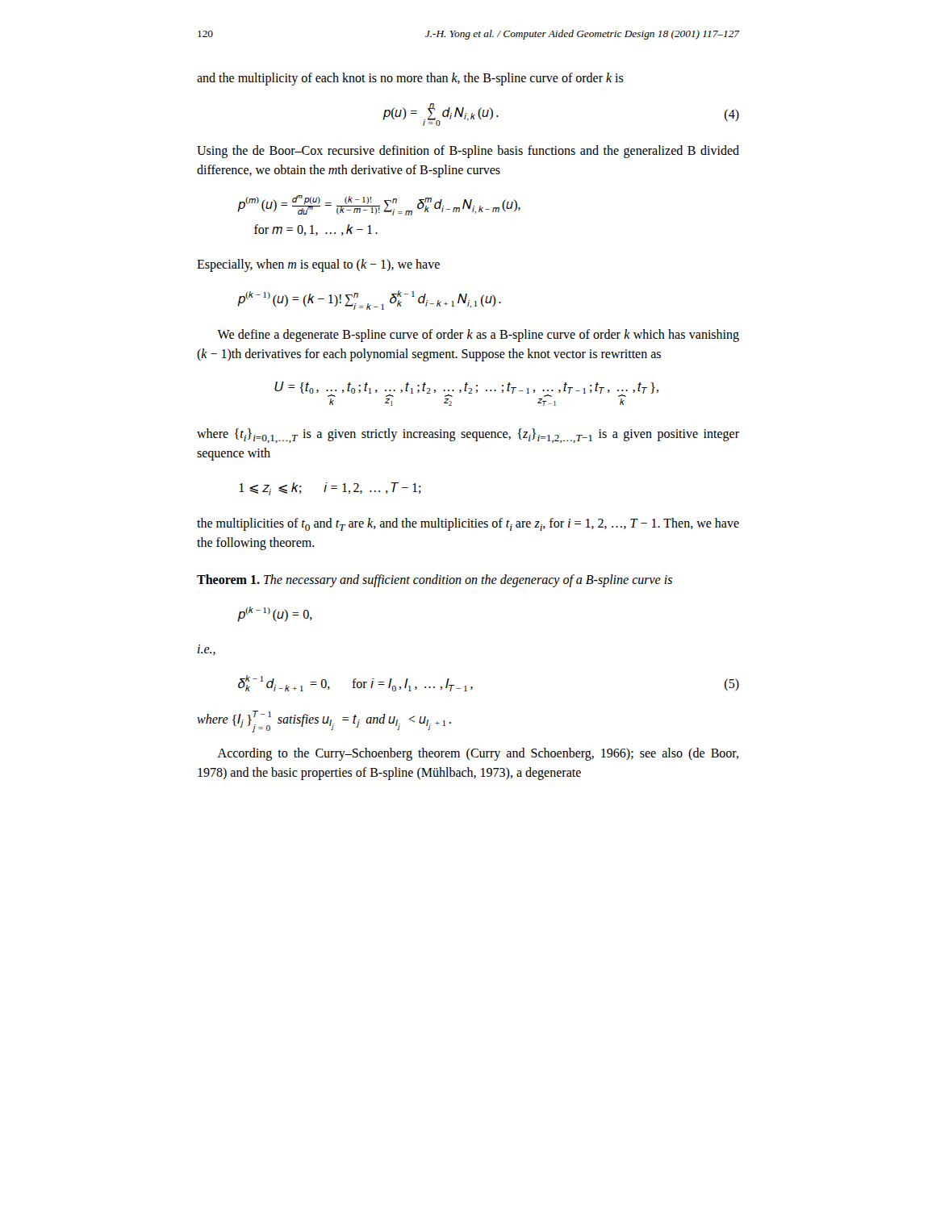120 J.-H. Yong et al. / Computer Aided Geometric Design 18 (2001) 117–127
and the multiplicity of each knot is no more than k, the B-spline curve of order k is
p(u) = ∑ i=0 n di Ni,k (u).
(4)
Using the de Boor–Cox recursive definition of B-spline basis functions and the generalized B divided difference, we obtain the mth derivative of B-spline curves
p(m) (u) = dmp(u) dum = (k−1)! (k−m−1)! ∑ i=m n δkm di−m Ni,k−m (u),
for m=0,1,…,k−1.
Especially, when m is equal to (k − 1), we have
p(k−1) (u) = (k−1)! ∑ i=k−1 n δkk−1 di−k+1 Ni,1 (u).
We define a degenerate B-spline curve of order k as a B-spline curve of order k which has vanishing (k − 1)th derivatives for each polynomial segment. Suppose the knot vector is rewritten as
U= { t0,…,t0 ⏞ k ; t1,…,t1 ⏞ z1 ; t2,…,t2 ⏞ z2 ; … ; tT−1,…,tT−1 ⏞ zT−1 ; tT,…,tT ⏞ k } ,
where {ti}i=0,1,…,T is a given strictly increasing sequence, {zi}i=1,2,…,T−1 is a given positive integer sequence with
1⩽zi⩽k; i=1,2,…,T−1;
the multiplicities of t0 and tT are k, and the multiplicities of ti are zi, for i = 1, 2, …, T − 1. Then, we have the following theorem.
Theorem 1. The necessary and sufficient condition on the degeneracy of a B-spline curve is
p(k−1) (u)=0,
i.e.,
δkk−1 di−k+1 =0, fori= I0, I1, …, IT−1,
(5)
where {Ij} j=0 T−1 satisfies uIj = tj and uIj < uIj+1 .
According to the Curry–Schoenberg theorem (Curry and Schoenberg, 1966); see also (de Boor, 1978) and the basic properties of B-spline (Mühlbach, 1973), a degenerate